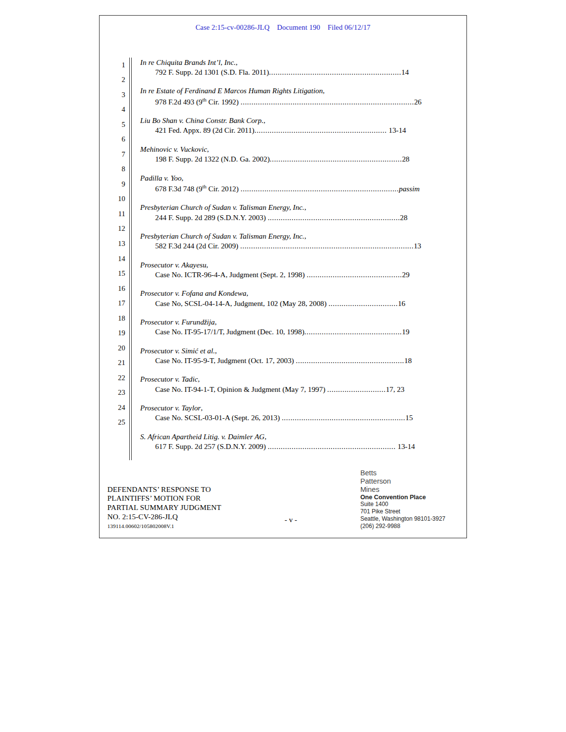Case 2:15-cv-00286-JLQ Document 190 Filed 06/12/17
1
2
3
4
5
6
7
8
9
10
11
12
13
14
15
16
17
18
19
20
21
22
23
24
25
In re Chiquita Brands Int’l, Inc.,
792 F. Supp. 2d 1301 (S.D. Fla. 2011)............................................................. 14
In re Estate of Ferdinand E Marcos Human Rights Litigation,
978 F.2d 493 (9th Cir. 1992) ................................................................................ 26
Liu Bo Shan v. China Constr. Bank Corp.,
421 Fed. Appx. 89 (2d Cir. 2011)............................................................. 13-14
Mehinovic v. Vuckovic,
198 F. Supp. 2d 1322 (N.D. Ga. 2002)............................................................. 28
Padilla v. Yoo,
678 F.3d 748 (9th Cir. 2012) ......................................................................... passim
Presbyterian Church of Sudan v. Talisman Energy, Inc.,
244 F. Supp. 2d 289 (S.D.N.Y. 2003) ............................................................. 28
Presbyterian Church of Sudan v. Talisman Energy, Inc.,
582 F.3d 244 (2d Cir. 2009) ................................................................................ 13
Prosecutor v. Akayesu,
Case No. ICTR-96-4-A, Judgment (Sept. 2, 1998) ............................................ 29
Prosecutor v. Fofana and Kondewa,
Case No, SCSL-04-14-A, Judgment, 102 (May 28, 2008) ................................ 16
Prosecutor v. Furundžija,
Case No. IT-95-17/1/T, Judgment (Dec. 10, 1998)............................................. 19
Prosecutor v. Simić et al.,
Case No. IT-95-9-T, Judgment (Oct. 17, 2003) .................................................. 18
Prosecutor v. Tadic,
Case No. IT-94-1-T, Opinion & Judgment (May 7, 1997) ........................... 17, 23
Prosecutor v. Taylor,
Case No. SCSL-03-01-A (Sept. 26, 2013) ......................................................... 15
S. African Apartheid Litig. v. Daimler AG,
617 F. Supp. 2d 257 (S.D.N.Y. 2009) ........................................................... 13-14
DEFENDANTS’ RESPONSE TO
PLAINTIFFS’ MOTION FOR
PARTIAL SUMMARY JUDGMENT
NO. 2:15-CV-286-JLQ
139114.00602/105802008v.1
- v -
Betts
Patterson
Mines
One Convention Place
Suite 1400
701 Pike Street
Seattle, Washington 98101-3927
(206) 292-9988